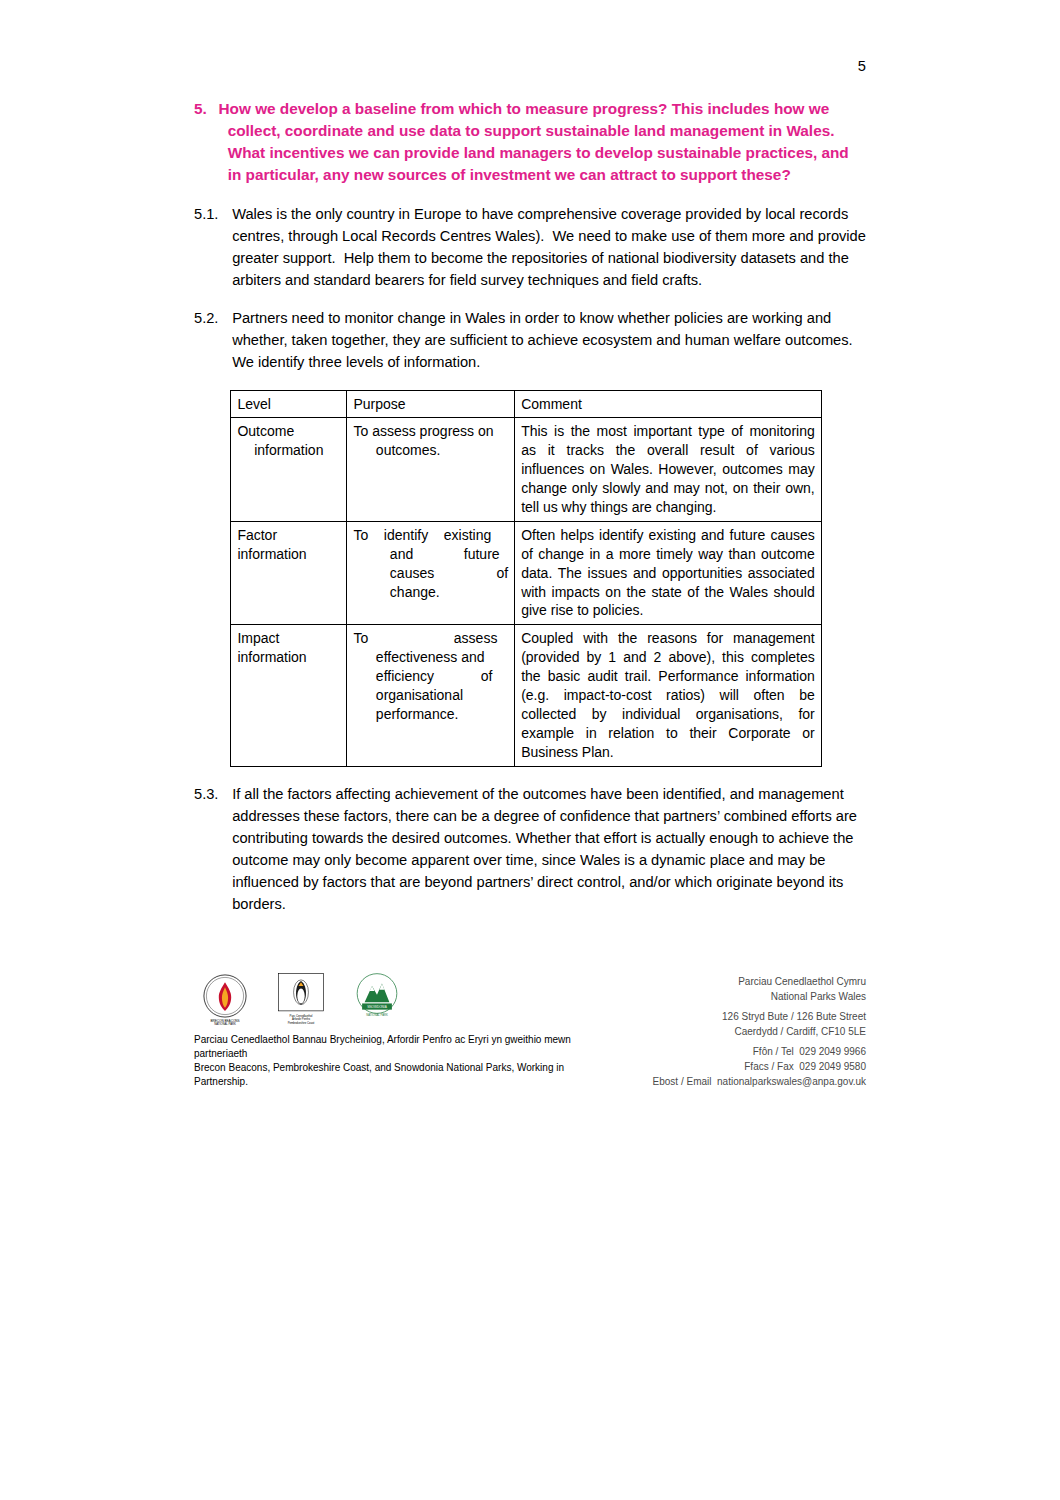5
5. How we develop a baseline from which to measure progress? This includes how we collect, coordinate and use data to support sustainable land management in Wales. What incentives we can provide land managers to develop sustainable practices, and in particular, any new sources of investment we can attract to support these?
5.1. Wales is the only country in Europe to have comprehensive coverage provided by local records centres, through Local Records Centres Wales). We need to make use of them more and provide greater support. Help them to become the repositories of national biodiversity datasets and the arbiters and standard bearers for field survey techniques and field crafts.
5.2. Partners need to monitor change in Wales in order to know whether policies are working and whether, taken together, they are sufficient to achieve ecosystem and human welfare outcomes. We identify three levels of information.
| Level | Purpose | Comment |
| Outcome information | To assess progress on outcomes. | This is the most important type of monitoring as it tracks the overall result of various influences on Wales. However, outcomes may change only slowly and may not, on their own, tell us why things are changing. |
| Factor information | To identify existing and future causes of change. | Often helps identify existing and future causes of change in a more timely way than outcome data. The issues and opportunities associated with impacts on the state of the Wales should give rise to policies. |
| Impact information | To assess effectiveness and efficiency of organisational performance. | Coupled with the reasons for management (provided by 1 and 2 above), this completes the basic audit trail. Performance information (e.g. impact-to-cost ratios) will often be collected by individual organisations, for example in relation to their Corporate or Business Plan. |
5.3. If all the factors affecting achievement of the outcomes have been identified, and management addresses these factors, there can be a degree of confidence that partners’ combined efforts are contributing towards the desired outcomes. Whether that effort is actually enough to achieve the outcome may only become apparent over time, since Wales is a dynamic place and may be influenced by factors that are beyond partners’ direct control, and/or which originate beyond its borders.
BRECON BEACONS NATIONAL PARK
Parc Cenedlaethol Arfordir Penfro Pembrokeshire Coast
SNOWDONIA NATIONAL PARK
Parciau Cenedlaethol Bannau Brycheiniog, Arfordir Penfro ac Eryri yn gweithio mewn partneriaeth
Brecon Beacons, Pembrokeshire Coast, and Snowdonia National Parks, Working in Partnership.
Parciau Cenedlaethol Cymru
National Parks Wales
126 Stryd Bute / 126 Bute Street
Caerdydd / Cardiff, CF10 5LE
Ffôn / Tel 029 2049 9966
Ffacs / Fax 029 2049 9580
Ebost / Email nationalparkswales@anpa.gov.uk